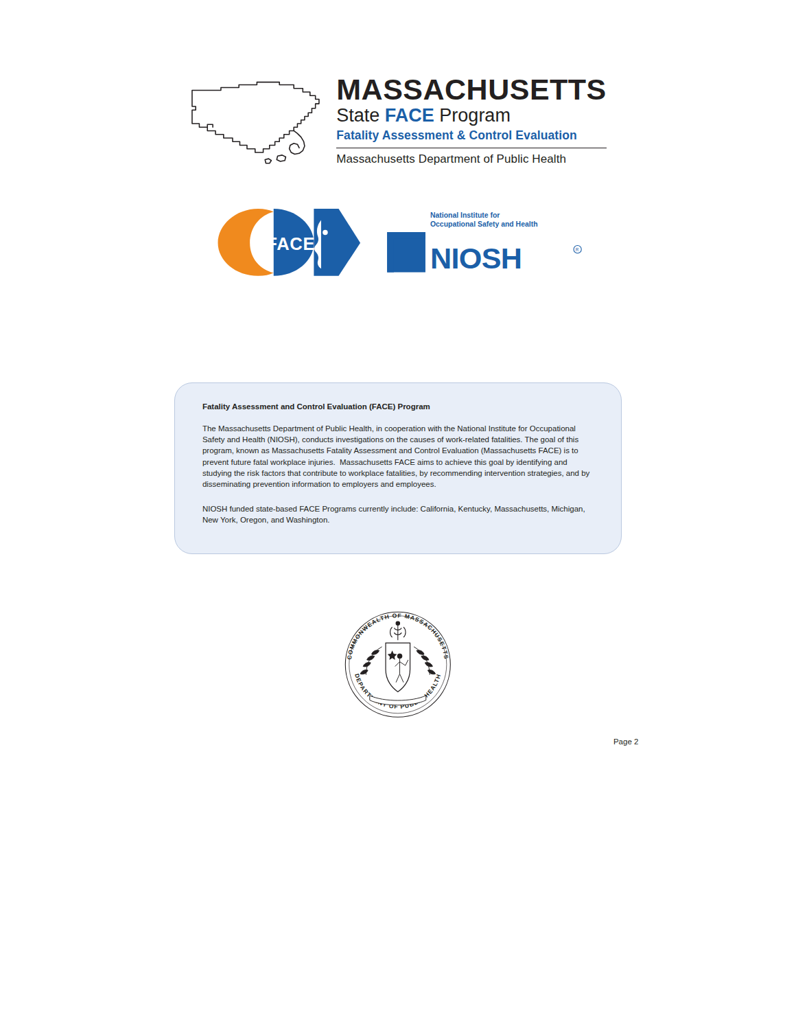MASSACHUSETTS
State FACE Program
Fatality Assessment & Control Evaluation
Massachusetts Department of Public Health
FACE
National Institute for Occupational Safety and Health NIOSH R
Fatality Assessment and Control Evaluation (FACE) Program
The Massachusetts Department of Public Health, in cooperation with the National Institute for Occupational Safety and Health (NIOSH), conducts investigations on the causes of work-related fatalities. The goal of this program, known as Massachusetts Fatality Assessment and Control Evaluation (Massachusetts FACE) is to prevent future fatal workplace injuries. Massachusetts FACE aims to achieve this goal by identifying and studying the risk factors that contribute to workplace fatalities, by recommending intervention strategies, and by disseminating prevention information to employers and employees.
NIOSH funded state-based FACE Programs currently include: California, Kentucky, Massachusetts, Michigan, New York, Oregon, and Washington.
COMMONWEALTH OF MASSACHUSETTS DEPARTMENT OF PUBLIC HEALTH
Page 2